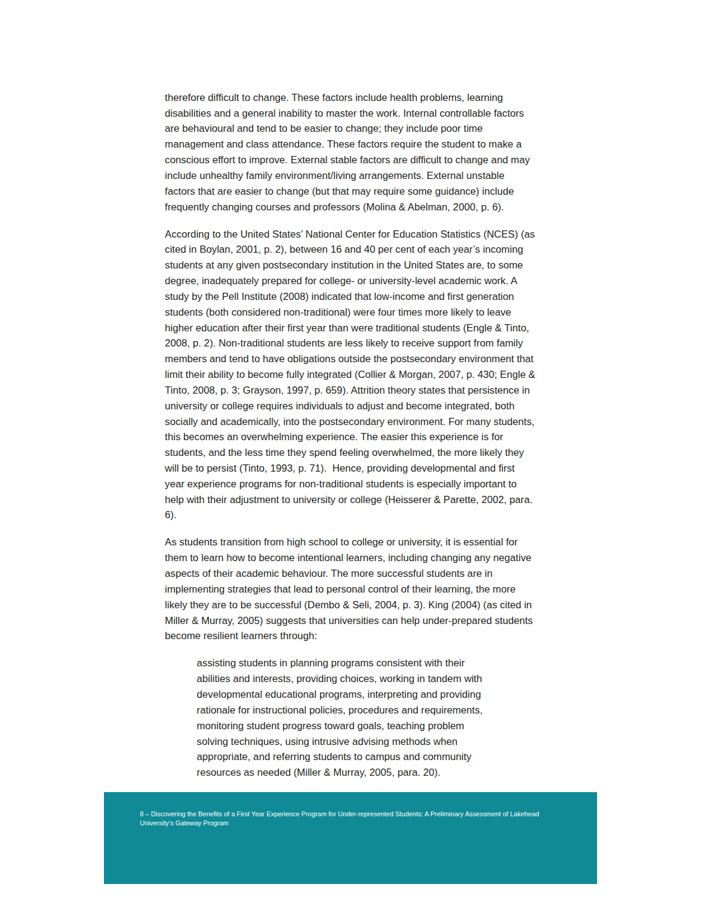therefore difficult to change. These factors include health problems, learning disabilities and a general inability to master the work. Internal controllable factors are behavioural and tend to be easier to change; they include poor time management and class attendance. These factors require the student to make a conscious effort to improve. External stable factors are difficult to change and may include unhealthy family environment/living arrangements. External unstable factors that are easier to change (but that may require some guidance) include frequently changing courses and professors (Molina & Abelman, 2000, p. 6).
According to the United States’ National Center for Education Statistics (NCES) (as cited in Boylan, 2001, p. 2), between 16 and 40 per cent of each year’s incoming students at any given postsecondary institution in the United States are, to some degree, inadequately prepared for college- or university-level academic work. A study by the Pell Institute (2008) indicated that low-income and first generation students (both considered non-traditional) were four times more likely to leave higher education after their first year than were traditional students (Engle & Tinto, 2008, p. 2). Non-traditional students are less likely to receive support from family members and tend to have obligations outside the postsecondary environment that limit their ability to become fully integrated (Collier & Morgan, 2007, p. 430; Engle & Tinto, 2008, p. 3; Grayson, 1997, p. 659). Attrition theory states that persistence in university or college requires individuals to adjust and become integrated, both socially and academically, into the postsecondary environment. For many students, this becomes an overwhelming experience. The easier this experience is for students, and the less time they spend feeling overwhelmed, the more likely they will be to persist (Tinto, 1993, p. 71). Hence, providing developmental and first year experience programs for non-traditional students is especially important to help with their adjustment to university or college (Heisserer & Parette, 2002, para. 6).
As students transition from high school to college or university, it is essential for them to learn how to become intentional learners, including changing any negative aspects of their academic behaviour. The more successful students are in implementing strategies that lead to personal control of their learning, the more likely they are to be successful (Dembo & Seli, 2004, p. 3). King (2004) (as cited in Miller & Murray, 2005) suggests that universities can help under-prepared students become resilient learners through:
assisting students in planning programs consistent with their abilities and interests, providing choices, working in tandem with developmental educational programs, interpreting and providing rationale for instructional policies, procedures and requirements, monitoring student progress toward goals, teaching problem solving techniques, using intrusive advising methods when appropriate, and referring students to campus and community resources as needed (Miller & Murray, 2005, para. 20).
8 – Discovering the Benefits of a First Year Experience Program for Under-represented Students: A Preliminary Assessment of Lakehead University’s Gateway Program